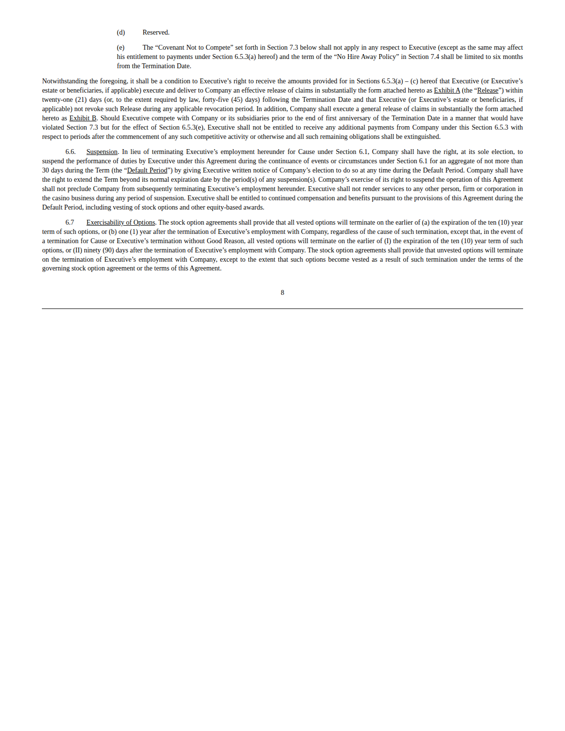(d) Reserved.
(e) The “Covenant Not to Compete” set forth in Section 7.3 below shall not apply in any respect to Executive (except as the same may affect his entitlement to payments under Section 6.5.3(a) hereof) and the term of the “No Hire Away Policy” in Section 7.4 shall be limited to six months from the Termination Date.
Notwithstanding the foregoing, it shall be a condition to Executive’s right to receive the amounts provided for in Sections 6.5.3(a) – (c) hereof that Executive (or Executive’s estate or beneficiaries, if applicable) execute and deliver to Company an effective release of claims in substantially the form attached hereto as Exhibit A (the “Release”) within twenty-one (21) days (or, to the extent required by law, forty-five (45) days) following the Termination Date and that Executive (or Executive’s estate or beneficiaries, if applicable) not revoke such Release during any applicable revocation period. In addition, Company shall execute a general release of claims in substantially the form attached hereto as Exhibit B. Should Executive compete with Company or its subsidiaries prior to the end of first anniversary of the Termination Date in a manner that would have violated Section 7.3 but for the effect of Section 6.5.3(e), Executive shall not be entitled to receive any additional payments from Company under this Section 6.5.3 with respect to periods after the commencement of any such competitive activity or otherwise and all such remaining obligations shall be extinguished.
6.6. Suspension. In lieu of terminating Executive’s employment hereunder for Cause under Section 6.1, Company shall have the right, at its sole election, to suspend the performance of duties by Executive under this Agreement during the continuance of events or circumstances under Section 6.1 for an aggregate of not more than 30 days during the Term (the “Default Period”) by giving Executive written notice of Company’s election to do so at any time during the Default Period. Company shall have the right to extend the Term beyond its normal expiration date by the period(s) of any suspension(s). Company’s exercise of its right to suspend the operation of this Agreement shall not preclude Company from subsequently terminating Executive’s employment hereunder. Executive shall not render services to any other person, firm or corporation in the casino business during any period of suspension. Executive shall be entitled to continued compensation and benefits pursuant to the provisions of this Agreement during the Default Period, including vesting of stock options and other equity-based awards.
6.7 Exercisability of Options. The stock option agreements shall provide that all vested options will terminate on the earlier of (a) the expiration of the ten (10) year term of such options, or (b) one (1) year after the termination of Executive’s employment with Company, regardless of the cause of such termination, except that, in the event of a termination for Cause or Executive’s termination without Good Reason, all vested options will terminate on the earlier of (I) the expiration of the ten (10) year term of such options, or (II) ninety (90) days after the termination of Executive’s employment with Company. The stock option agreements shall provide that unvested options will terminate on the termination of Executive’s employment with Company, except to the extent that such options become vested as a result of such termination under the terms of the governing stock option agreement or the terms of this Agreement.
8